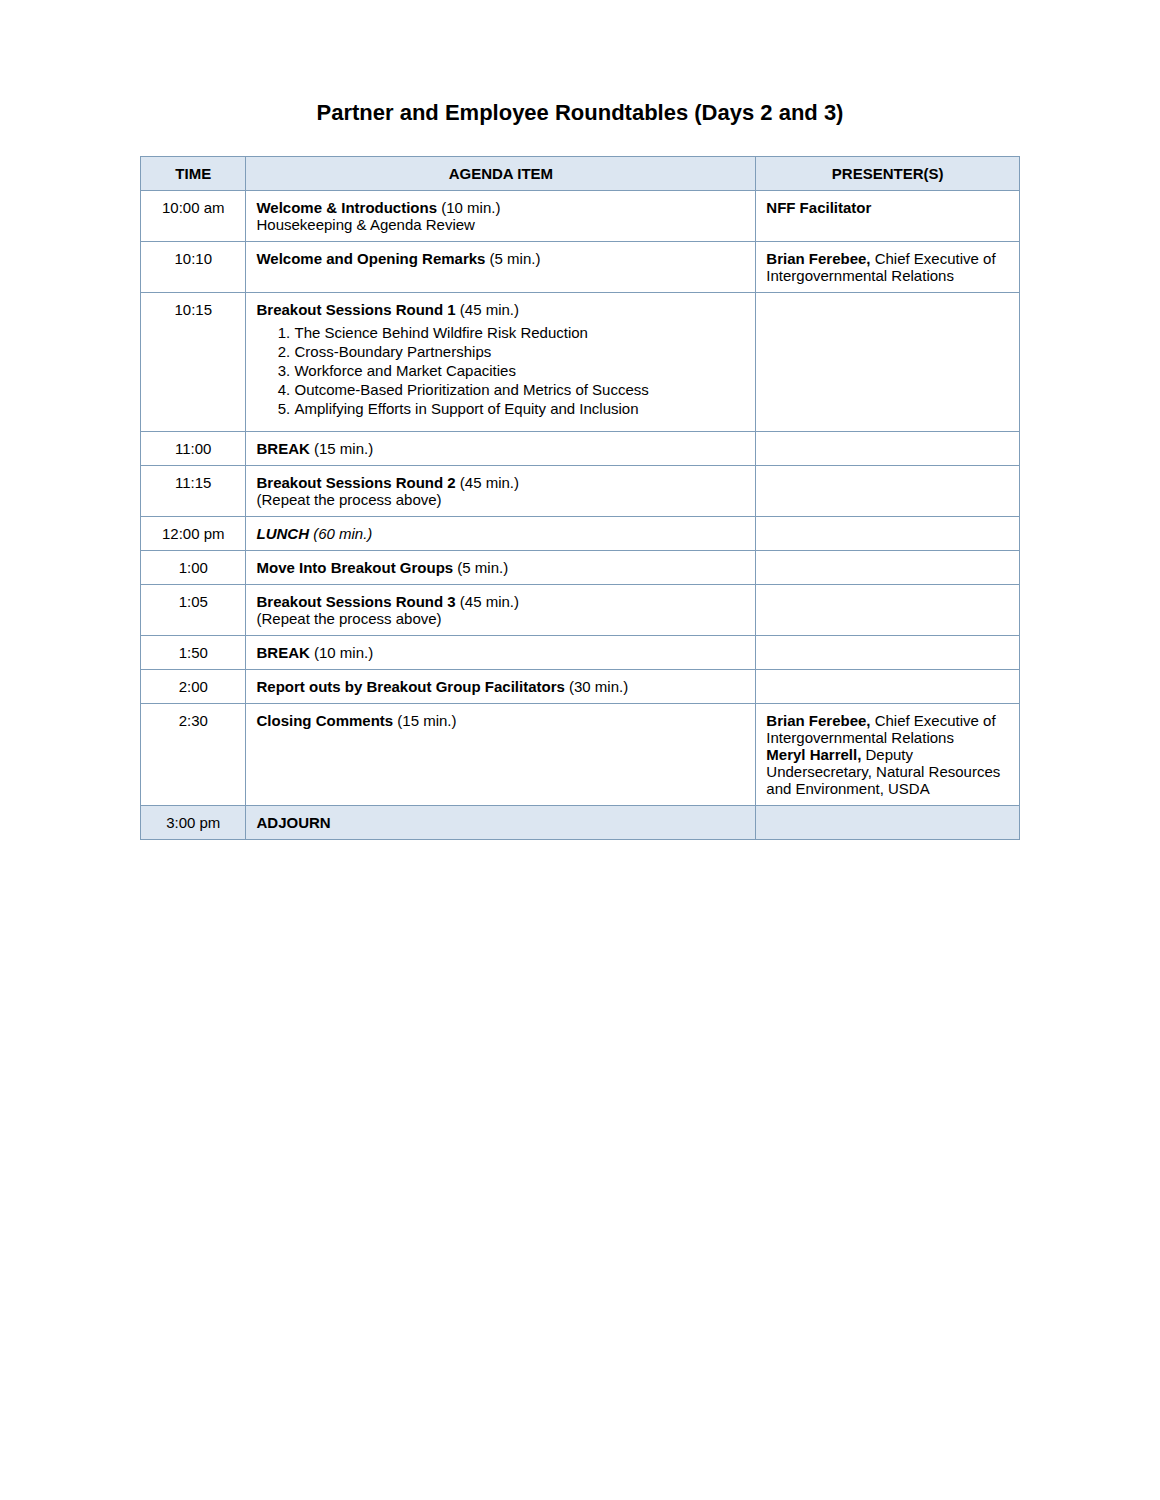Partner and Employee Roundtables (Days 2 and 3)
| TIME | AGENDA ITEM | PRESENTER(S) |
| --- | --- | --- |
| 10:00 am | Welcome & Introductions (10 min.) Housekeeping & Agenda Review | NFF Facilitator |
| 10:10 | Welcome and Opening Remarks (5 min.) | Brian Ferebee, Chief Executive of Intergovernmental Relations |
| 10:15 | Breakout Sessions Round 1 (45 min.) The Science Behind Wildfire Risk Reduction Cross-Boundary Partnerships Workforce and Market Capacities Outcome-Based Prioritization and Metrics of Success Amplifying Efforts in Support of Equity and Inclusion | |
| 11:00 | BREAK (15 min.) | |
| 11:15 | Breakout Sessions Round 2 (45 min.) (Repeat the process above) | |
| 12:00 pm | LUNCH (60 min.) | |
| 1:00 | Move Into Breakout Groups (5 min.) | |
| 1:05 | Breakout Sessions Round 3 (45 min.) (Repeat the process above) | |
| 1:50 | BREAK (10 min.) | |
| 2:00 | Report outs by Breakout Group Facilitators (30 min.) | |
| 2:30 | Closing Comments (15 min.) | Brian Ferebee, Chief Executive of Intergovernmental Relations Meryl Harrell, Deputy Undersecretary, Natural Resources and Environment, USDA |
| 3:00 pm | ADJOURN | |